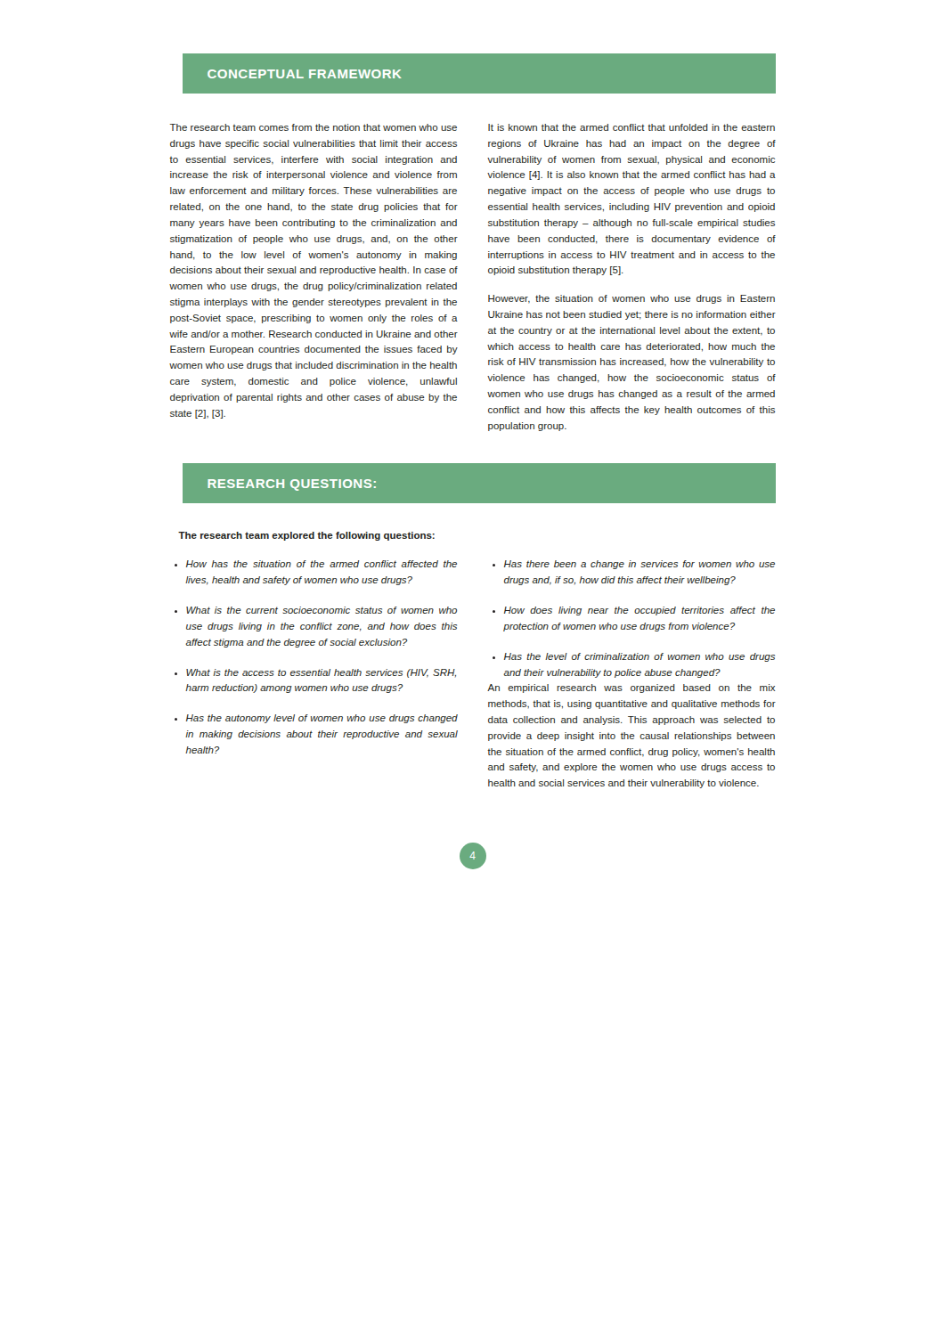CONCEPTUAL FRAMEWORK
The research team comes from the notion that women who use drugs have specific social vulnerabilities that limit their access to essential services, interfere with social integration and increase the risk of interpersonal violence and violence from law enforcement and military forces. These vulnerabilities are related, on the one hand, to the state drug policies that for many years have been contributing to the criminalization and stigmatization of people who use drugs, and, on the other hand, to the low level of women's autonomy in making decisions about their sexual and reproductive health. In case of women who use drugs, the drug policy/criminalization related stigma interplays with the gender stereotypes prevalent in the post-Soviet space, prescribing to women only the roles of a wife and/or a mother. Research conducted in Ukraine and other Eastern European countries documented the issues faced by women who use drugs that included discrimination in the health care system, domestic and police violence, unlawful deprivation of parental rights and other cases of abuse by the state [2], [3].
It is known that the armed conflict that unfolded in the eastern regions of Ukraine has had an impact on the degree of vulnerability of women from sexual, physical and economic violence [4]. It is also known that the armed conflict has had a negative impact on the access of people who use drugs to essential health services, including HIV prevention and opioid substitution therapy – although no full-scale empirical studies have been conducted, there is documentary evidence of interruptions in access to HIV treatment and in access to the opioid substitution therapy [5].
However, the situation of women who use drugs in Eastern Ukraine has not been studied yet; there is no information either at the country or at the international level about the extent, to which access to health care has deteriorated, how much the risk of HIV transmission has increased, how the vulnerability to violence has changed, how the socioeconomic status of women who use drugs has changed as a result of the armed conflict and how this affects the key health outcomes of this population group.
RESEARCH QUESTIONS:
The research team explored the following questions:
How has the situation of the armed conflict affected the lives, health and safety of women who use drugs?
What is the current socioeconomic status of women who use drugs living in the conflict zone, and how does this affect stigma and the degree of social exclusion?
What is the access to essential health services (HIV, SRH, harm reduction) among women who use drugs?
Has the autonomy level of women who use drugs changed in making decisions about their reproductive and sexual health?
Has there been a change in services for women who use drugs and, if so, how did this affect their wellbeing?
How does living near the occupied territories affect the protection of women who use drugs from violence?
Has the level of criminalization of women who use drugs and their vulnerability to police abuse changed?
An empirical research was organized based on the mix methods, that is, using quantitative and qualitative methods for data collection and analysis. This approach was selected to provide a deep insight into the causal relationships between the situation of the armed conflict, drug policy, women's health and safety, and explore the women who use drugs access to health and social services and their vulnerability to violence.
4